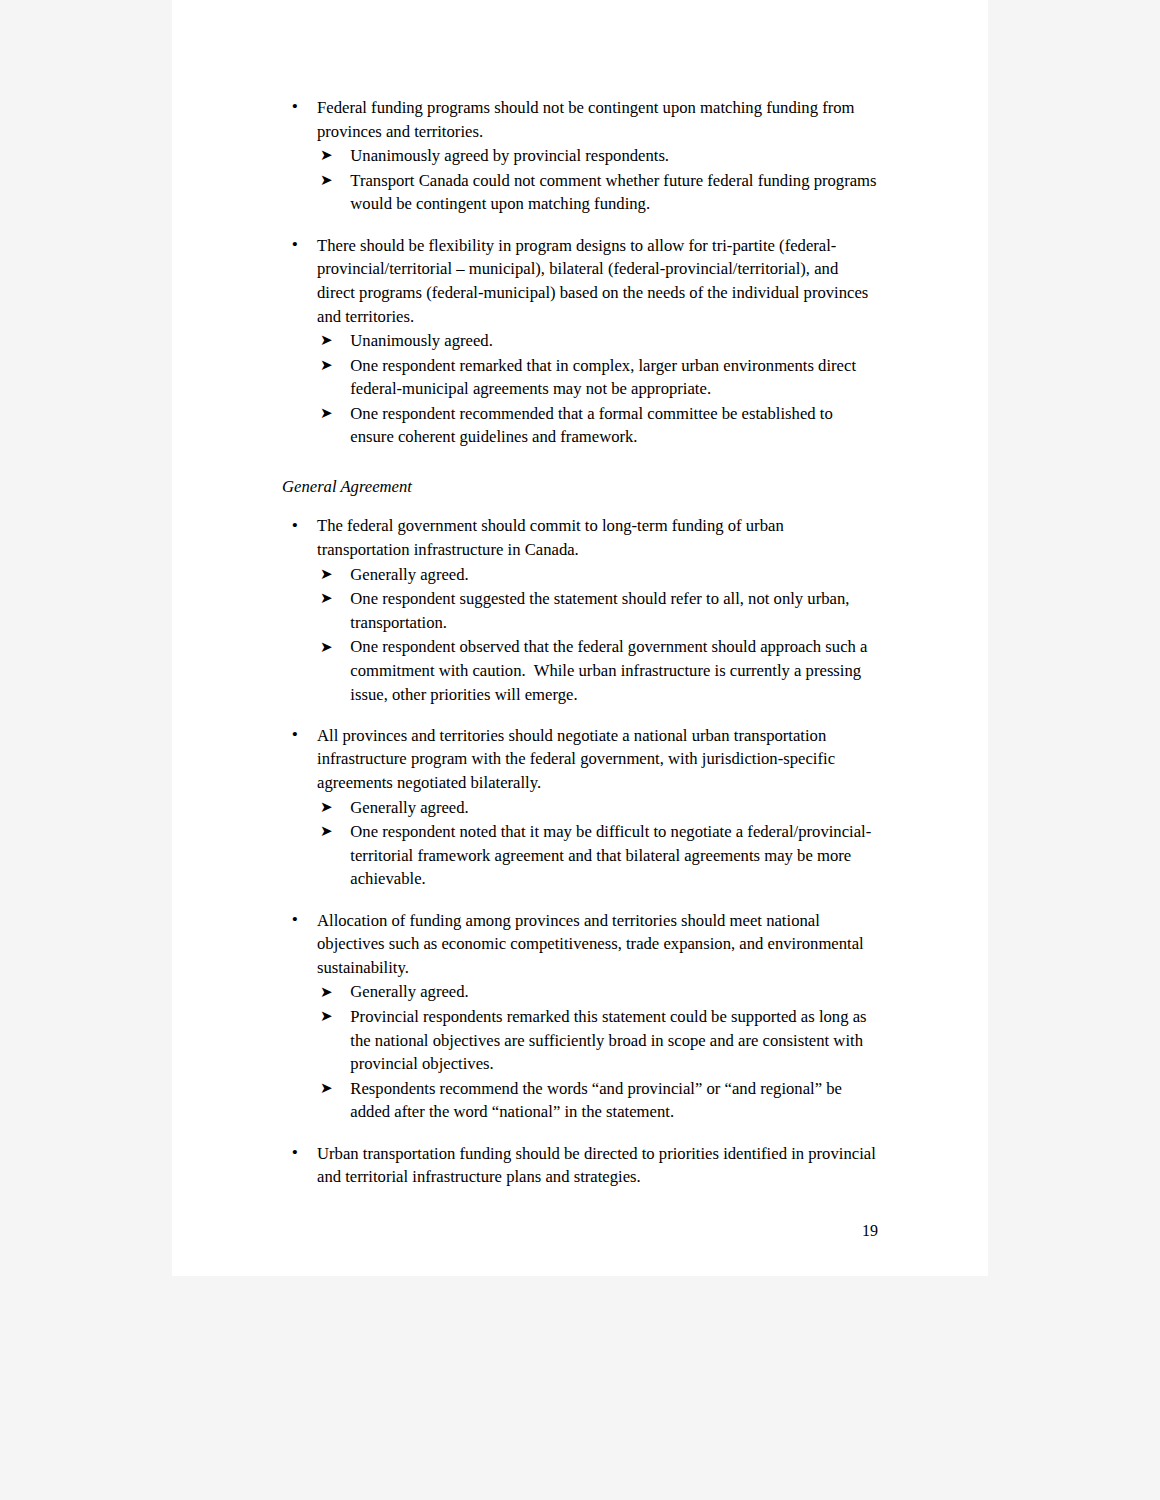Federal funding programs should not be contingent upon matching funding from provinces and territories.
Unanimously agreed by provincial respondents.
Transport Canada could not comment whether future federal funding programs would be contingent upon matching funding.
There should be flexibility in program designs to allow for tri-partite (federal-provincial/territorial – municipal), bilateral (federal-provincial/territorial), and direct programs (federal-municipal) based on the needs of the individual provinces and territories.
Unanimously agreed.
One respondent remarked that in complex, larger urban environments direct federal-municipal agreements may not be appropriate.
One respondent recommended that a formal committee be established to ensure coherent guidelines and framework.
General Agreement
The federal government should commit to long-term funding of urban transportation infrastructure in Canada.
Generally agreed.
One respondent suggested the statement should refer to all, not only urban, transportation.
One respondent observed that the federal government should approach such a commitment with caution. While urban infrastructure is currently a pressing issue, other priorities will emerge.
All provinces and territories should negotiate a national urban transportation infrastructure program with the federal government, with jurisdiction-specific agreements negotiated bilaterally.
Generally agreed.
One respondent noted that it may be difficult to negotiate a federal/provincial-territorial framework agreement and that bilateral agreements may be more achievable.
Allocation of funding among provinces and territories should meet national objectives such as economic competitiveness, trade expansion, and environmental sustainability.
Generally agreed.
Provincial respondents remarked this statement could be supported as long as the national objectives are sufficiently broad in scope and are consistent with provincial objectives.
Respondents recommend the words “and provincial” or “and regional” be added after the word “national” in the statement.
Urban transportation funding should be directed to priorities identified in provincial and territorial infrastructure plans and strategies.
19